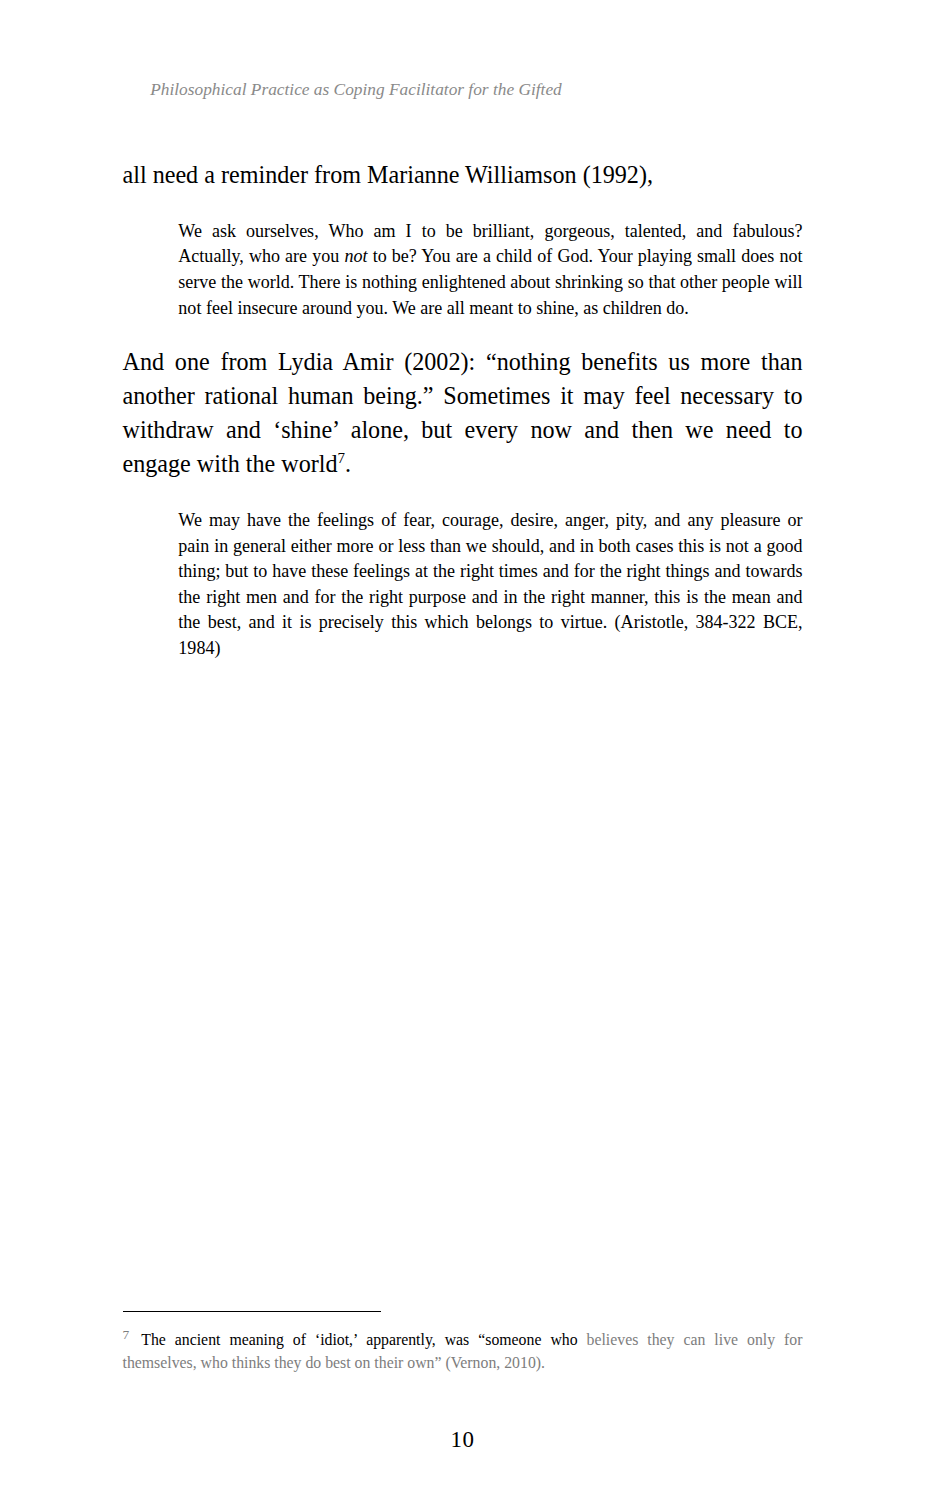Philosophical Practice as Coping Facilitator for the Gifted
all need a reminder from Marianne Williamson (1992),
We ask ourselves, Who am I to be brilliant, gorgeous, talented, and fabulous? Actually, who are you not to be? You are a child of God. Your playing small does not serve the world. There is nothing enlightened about shrinking so that other people will not feel insecure around you. We are all meant to shine, as children do.
And one from Lydia Amir (2002): “nothing benefits us more than another rational human being.” Sometimes it may feel necessary to withdraw and ‘shine’ alone, but every now and then we need to engage with the world7.
We may have the feelings of fear, courage, desire, anger, pity, and any pleasure or pain in general either more or less than we should, and in both cases this is not a good thing; but to have these feelings at the right times and for the right things and towards the right men and for the right purpose and in the right manner, this is the mean and the best, and it is precisely this which belongs to virtue. (Aristotle, 384-322 BCE, 1984)
7 The ancient meaning of ‘idiot,’ apparently, was “someone who believes they can live only for themselves, who thinks they do best on their own” (Vernon, 2010).
10